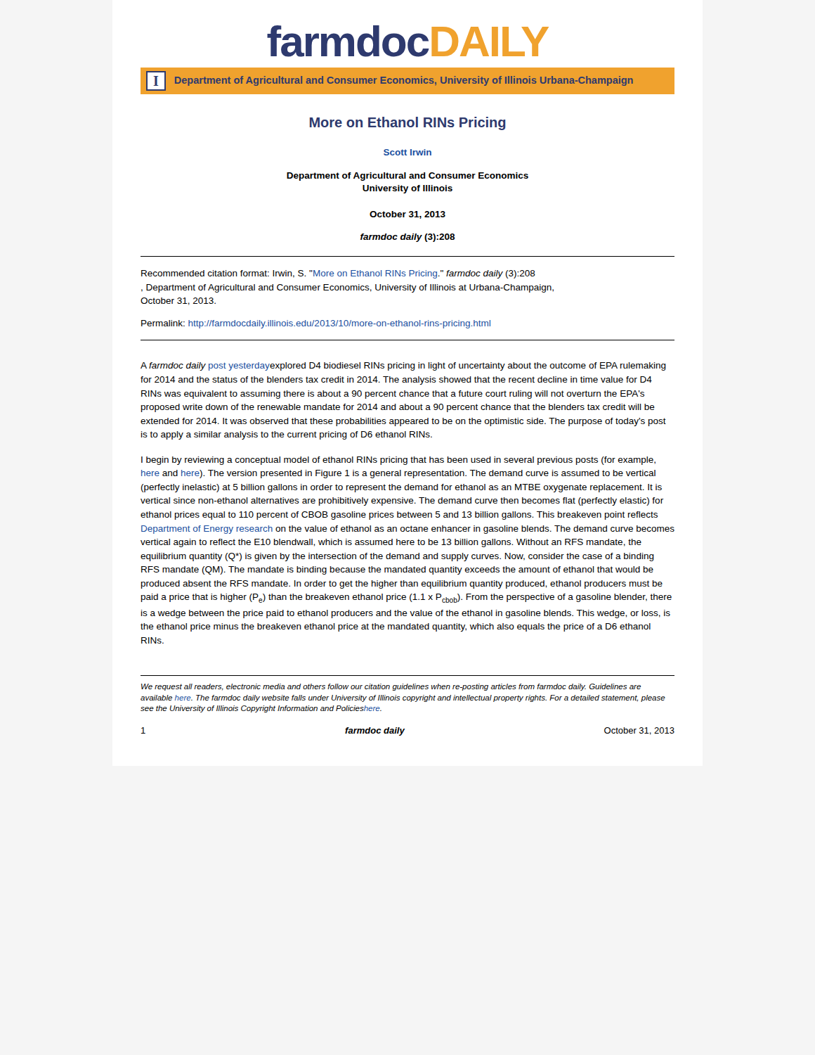farmdocDAILY
I Department of Agricultural and Consumer Economics, University of Illinois Urbana-Champaign
More on Ethanol RINs Pricing
Scott Irwin
Department of Agricultural and Consumer Economics
University of Illinois
October 31, 2013
farmdoc daily (3):208
Recommended citation format: Irwin, S. "More on Ethanol RINs Pricing." farmdoc daily (3):208
, Department of Agricultural and Consumer Economics, University of Illinois at Urbana-Champaign,
October 31, 2013.
Permalink: http://farmdocdaily.illinois.edu/2013/10/more-on-ethanol-rins-pricing.html
A farmdoc daily post yesterdayexplored D4 biodiesel RINs pricing in light of uncertainty about the outcome of EPA rulemaking for 2014 and the status of the blenders tax credit in 2014. The analysis showed that the recent decline in time value for D4 RINs was equivalent to assuming there is about a 90 percent chance that a future court ruling will not overturn the EPA's proposed write down of the renewable mandate for 2014 and about a 90 percent chance that the blenders tax credit will be extended for 2014. It was observed that these probabilities appeared to be on the optimistic side. The purpose of today's post is to apply a similar analysis to the current pricing of D6 ethanol RINs.
I begin by reviewing a conceptual model of ethanol RINs pricing that has been used in several previous posts (for example, here and here). The version presented in Figure 1 is a general representation. The demand curve is assumed to be vertical (perfectly inelastic) at 5 billion gallons in order to represent the demand for ethanol as an MTBE oxygenate replacement. It is vertical since non-ethanol alternatives are prohibitively expensive. The demand curve then becomes flat (perfectly elastic) for ethanol prices equal to 110 percent of CBOB gasoline prices between 5 and 13 billion gallons. This breakeven point reflects Department of Energy research on the value of ethanol as an octane enhancer in gasoline blends. The demand curve becomes vertical again to reflect the E10 blendwall, which is assumed here to be 13 billion gallons. Without an RFS mandate, the equilibrium quantity (Q*) is given by the intersection of the demand and supply curves. Now, consider the case of a binding RFS mandate (QM). The mandate is binding because the mandated quantity exceeds the amount of ethanol that would be produced absent the RFS mandate. In order to get the higher than equilibrium quantity produced, ethanol producers must be paid a price that is higher (Pe) than the breakeven ethanol price (1.1 x Pcbob). From the perspective of a gasoline blender, there is a wedge between the price paid to ethanol producers and the value of the ethanol in gasoline blends. This wedge, or loss, is the ethanol price minus the breakeven ethanol price at the mandated quantity, which also equals the price of a D6 ethanol RINs.
We request all readers, electronic media and others follow our citation guidelines when re-posting articles from farmdoc daily. Guidelines are available here. The farmdoc daily website falls under University of Illinois copyright and intellectual property rights. For a detailed statement, please see the University of Illinois Copyright Information and Policieshere.
1 farmdoc daily October 31, 2013